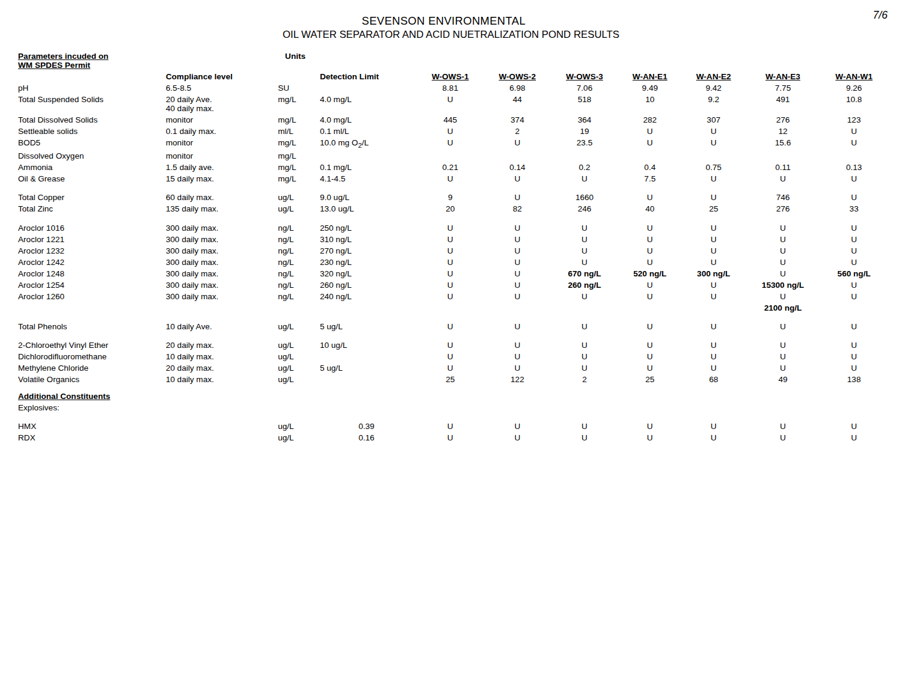7/6
SEVENSON ENVIRONMENTAL
OIL WATER SEPARATOR AND ACID NUETRALIZATION POND RESULTS
| Parameters incuded on WM SPDES Permit | Units | | | | | | | | |
| --- | --- | --- | --- | --- | --- | --- | --- | --- | --- |
| | Compliance level | | Detection Limit | W-OWS-1 | W-OWS-2 | W-OWS-3 | W-AN-E1 | W-AN-E2 | W-AN-E3 | W-AN-W1 |
| pH | 6.5-8.5 | SU | | 8.81 | 6.98 | 7.06 | 9.49 | 9.42 | 7.75 | 9.26 |
| Total Suspended Solids | 20 daily Ave. 40 daily max. | mg/L | 4.0 mg/L | U | 44 | 518 | 10 | 9.2 | 491 | 10.8 |
| Total Dissolved Solids | monitor | mg/L | 4.0 mg/L | 445 | 374 | 364 | 282 | 307 | 276 | 123 |
| Settleable solids | 0.1 daily max. | ml/L | 0.1 ml/L | U | 2 | 19 | U | U | 12 | U |
| BOD5 | monitor | mg/L | 10.0 mg O 2 /L | U | U | 23.5 | U | U | 15.6 | U |
| Dissolved Oxygen | monitor | mg/L | | | | | | | | |
| Ammonia | 1.5 daily ave. | mg/L | 0.1 mg/L | 0.21 | 0.14 | 0.2 | 0.4 | 0.75 | 0.11 | 0.13 |
| Oil & Grease | 15 daily max. | mg/L | 4.1-4.5 | U | U | U | 7.5 | U | U | U |
| Total Copper | 60 daily max. | ug/L | 9.0 ug/L | 9 | U | 1660 | U | U | 746 | U |
| Total Zinc | 135 daily max. | ug/L | 13.0 ug/L | 20 | 82 | 246 | 40 | 25 | 276 | 33 |
| Aroclor 1016 | 300 daily max. | ng/L | 250 ng/L | U | U | U | U | U | U | U |
| Aroclor 1221 | 300 daily max. | ng/L | 310 ng/L | U | U | U | U | U | U | U |
| Aroclor 1232 | 300 daily max. | ng/L | 270 ng/L | U | U | U | U | U | U | U |
| Aroclor 1242 | 300 daily max. | ng/L | 230 ng/L | U | U | U | U | U | U | U |
| Aroclor 1248 | 300 daily max. | ng/L | 320 ng/L | U | U | 670 ng/L | 520 ng/L | 300 ng/L | U | 560 ng/L |
| Aroclor 1254 | 300 daily max. | ng/L | 260 ng/L | U | U | 260 ng/L | U | U | 15300 ng/L | U |
| Aroclor 1260 | 300 daily max. | ng/L | 240 ng/L | U | U | U | U | U | U | U |
| | | | | | | | | | 2100 ng/L | |
| Total Phenols | 10 daily Ave. | ug/L | 5 ug/L | U | U | U | U | U | U | U |
| 2-Chloroethyl Vinyl Ether | 20 daily max. | ug/L | 10 ug/L | U | U | U | U | U | U | U |
| Dichlorodifluoromethane | 10 daily max. | ug/L | | U | U | U | U | U | U | U |
| Methylene Chloride | 20 daily max. | ug/L | 5 ug/L | U | U | U | U | U | U | U |
| Volatile Organics | 10 daily max. | ug/L | | 25 | 122 | 2 | 25 | 68 | 49 | 138 |
| Additional Constituents |
| Explosives: |
| HMX | | ug/L | 0.39 | U | U | U | U | U | U | U |
| RDX | | ug/L | 0.16 | U | U | U | U | U | U | U |